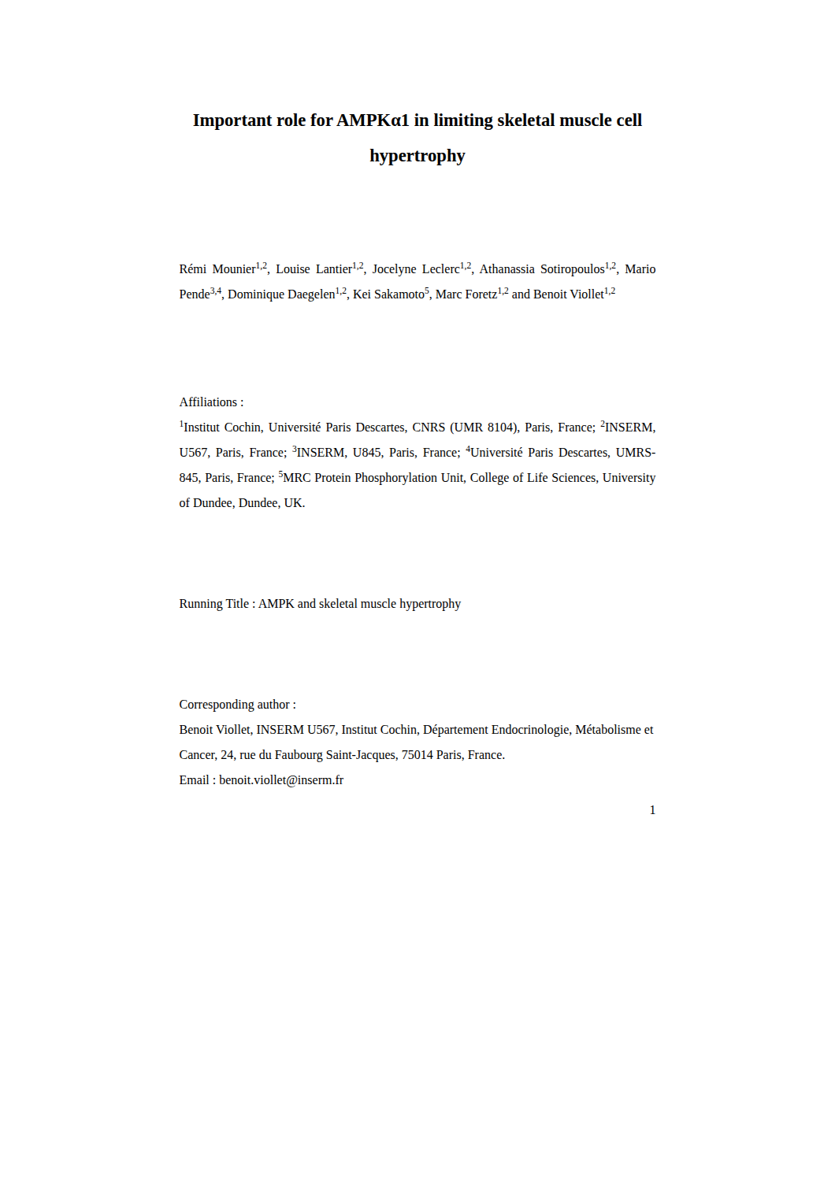Important role for AMPKα1 in limiting skeletal muscle cell
hypertrophy
Rémi Mounier1,2, Louise Lantier1,2, Jocelyne Leclerc1,2, Athanassia Sotiropoulos1,2, Mario Pende3,4, Dominique Daegelen1,2, Kei Sakamoto5, Marc Foretz1,2 and Benoit Viollet1,2
Affiliations :
1Institut Cochin, Université Paris Descartes, CNRS (UMR 8104), Paris, France; 2INSERM, U567, Paris, France; 3INSERM, U845, Paris, France; 4Université Paris Descartes, UMRS-845, Paris, France; 5MRC Protein Phosphorylation Unit, College of Life Sciences, University of Dundee, Dundee, UK.
Running Title : AMPK and skeletal muscle hypertrophy
Corresponding author :
Benoit Viollet, INSERM U567, Institut Cochin, Département Endocrinologie, Métabolisme et Cancer, 24, rue du Faubourg Saint-Jacques, 75014 Paris, France.
Email : benoit.viollet@inserm.fr
1